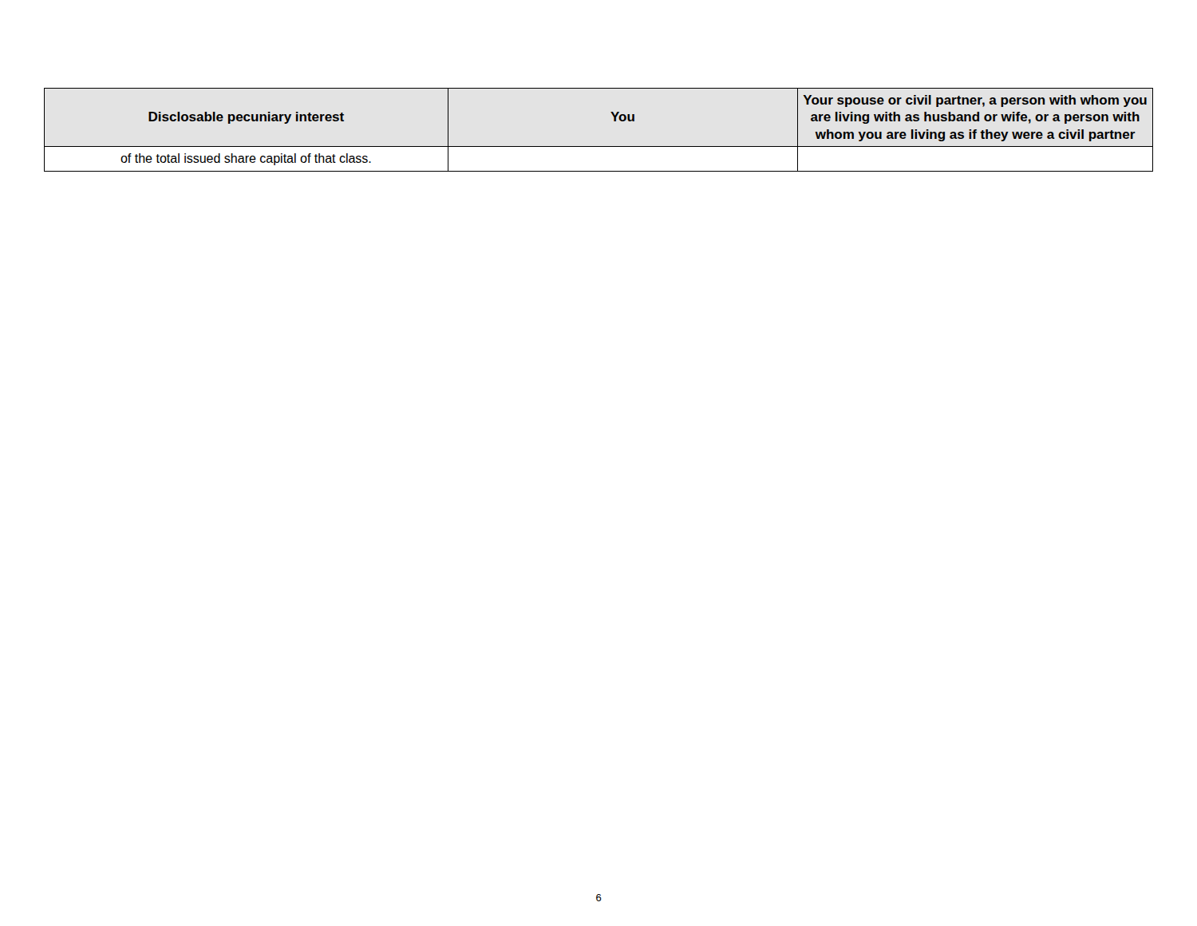| Disclosable pecuniary interest | You | Your spouse or civil partner, a person with whom you are living with as husband or wife, or a person with whom you are living as if they were a civil partner |
| --- | --- | --- |
| of the total issued share capital of that class. | | |
6